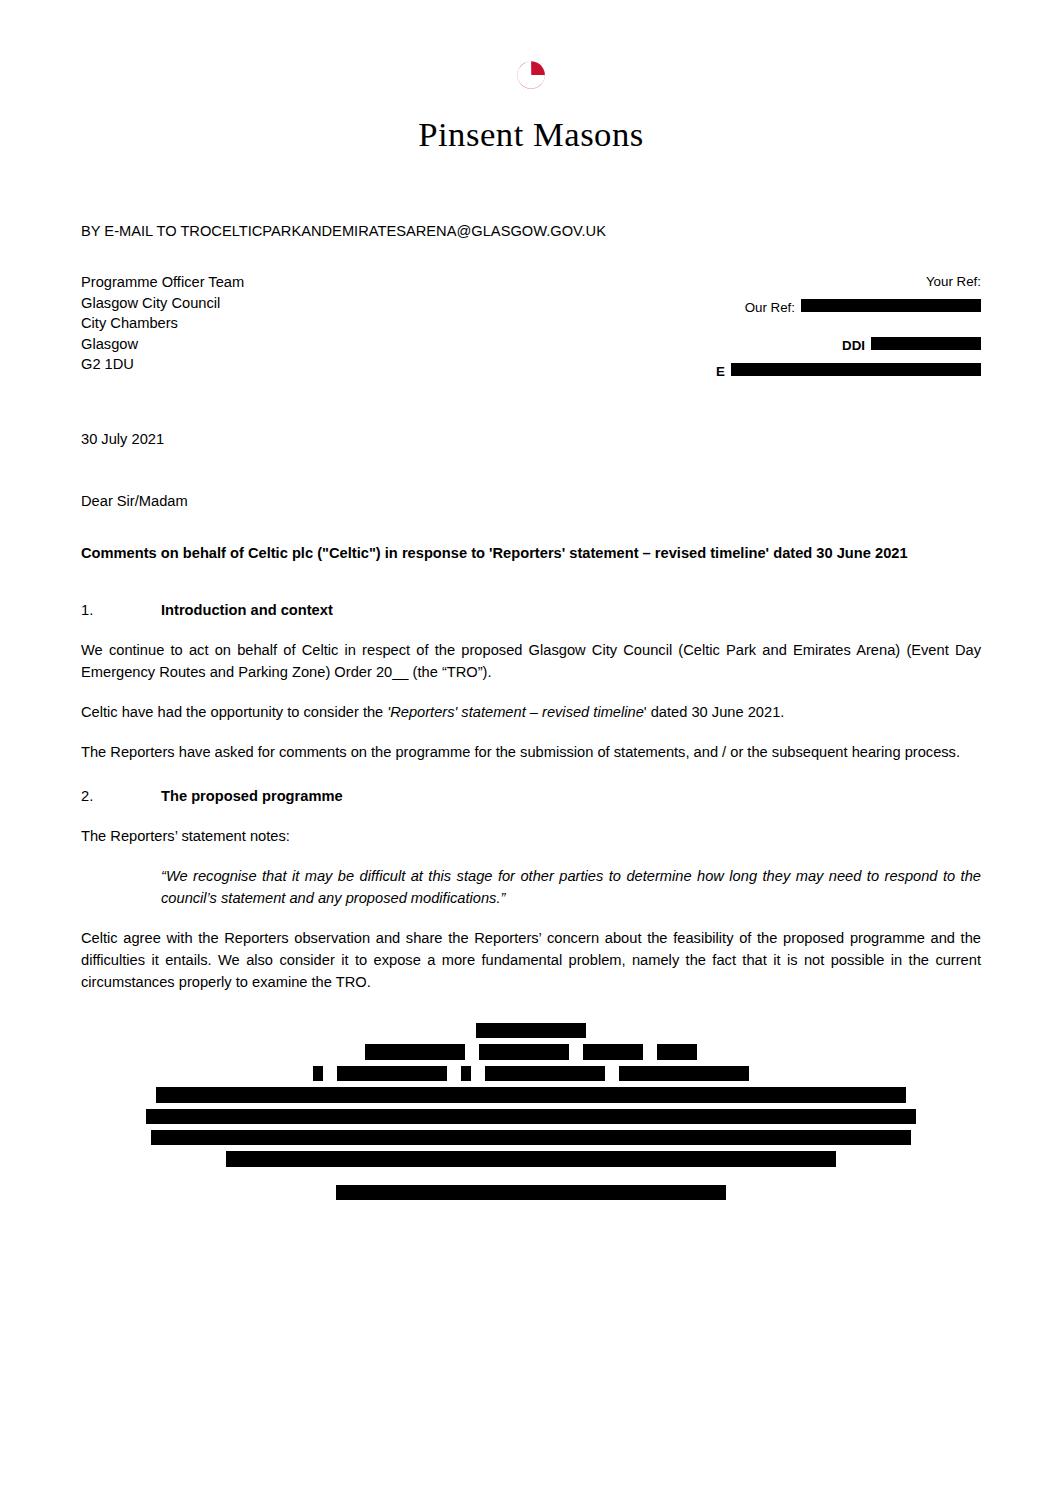◔
Pinsent Masons
BY E-MAIL TO TROCELTICPARKANDEMIRATESARENA@GLASGOW.GOV.UK
Programme Officer Team
Glasgow City Council
City Chambers
Glasgow
G2 1DU
Your Ref:
Our Ref:
DDI
E
30 July 2021
Dear Sir/Madam
Comments on behalf of Celtic plc ("Celtic") in response to 'Reporters' statement – revised timeline' dated 30 June 2021
1. Introduction and context
We continue to act on behalf of Celtic in respect of the proposed Glasgow City Council (Celtic Park and Emirates Arena) (Event Day Emergency Routes and Parking Zone) Order 20__ (the “TRO”).
Celtic have had the opportunity to consider the 'Reporters' statement – revised timeline' dated 30 June 2021.
The Reporters have asked for comments on the programme for the submission of statements, and / or the subsequent hearing process.
2. The proposed programme
The Reporters’ statement notes:
“We recognise that it may be difficult at this stage for other parties to determine how long they may need to respond to the council’s statement and any proposed modifications.”
Celtic agree with the Reporters observation and share the Reporters’ concern about the feasibility of the proposed programme and the difficulties it entails. We also consider it to expose a more fundamental problem, namely the fact that it is not possible in the current circumstances properly to examine the TRO.